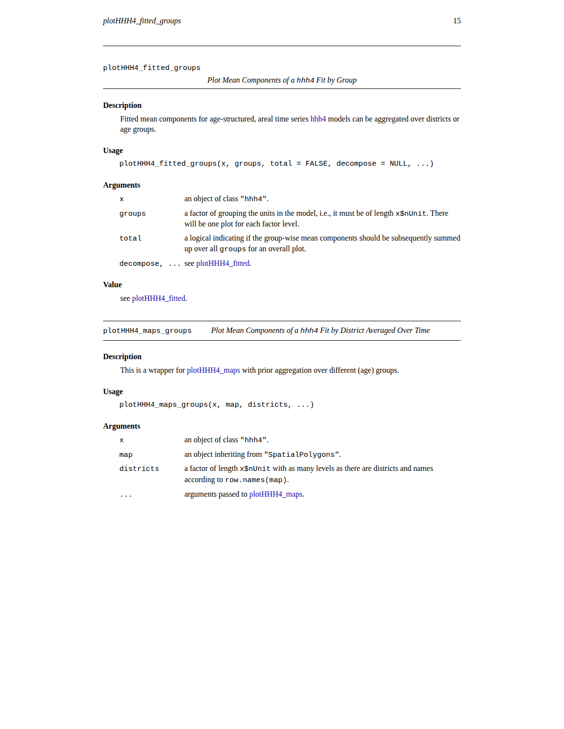plotHHH4_fitted_groups 15
plotHHH4_fitted_groups
Plot Mean Components of a hhh4 Fit by Group
Description
Fitted mean components for age-structured, areal time series hhh4 models can be aggregated over districts or age groups.
Usage
plotHHH4_fitted_groups(x, groups, total = FALSE, decompose = NULL, ...)
Arguments
x
an object of class "hhh4".
groups
a factor of grouping the units in the model, i.e., it must be of length x$nUnit. There will be one plot for each factor level.
total
a logical indicating if the group-wise mean components should be subsequently summed up over all groups for an overall plot.
decompose, ...
see plotHHH4_fitted.
Value
see plotHHH4_fitted.
plotHHH4_maps_groups Plot Mean Components of a hhh4 Fit by District Averaged Over Time
Description
This is a wrapper for plotHHH4_maps with prior aggregation over different (age) groups.
Usage
plotHHH4_maps_groups(x, map, districts, ...)
Arguments
x
an object of class "hhh4".
map
an object inheriting from "SpatialPolygons".
districts
a factor of length x$nUnit with as many levels as there are districts and names according to row.names(map).
...
arguments passed to plotHHH4_maps.